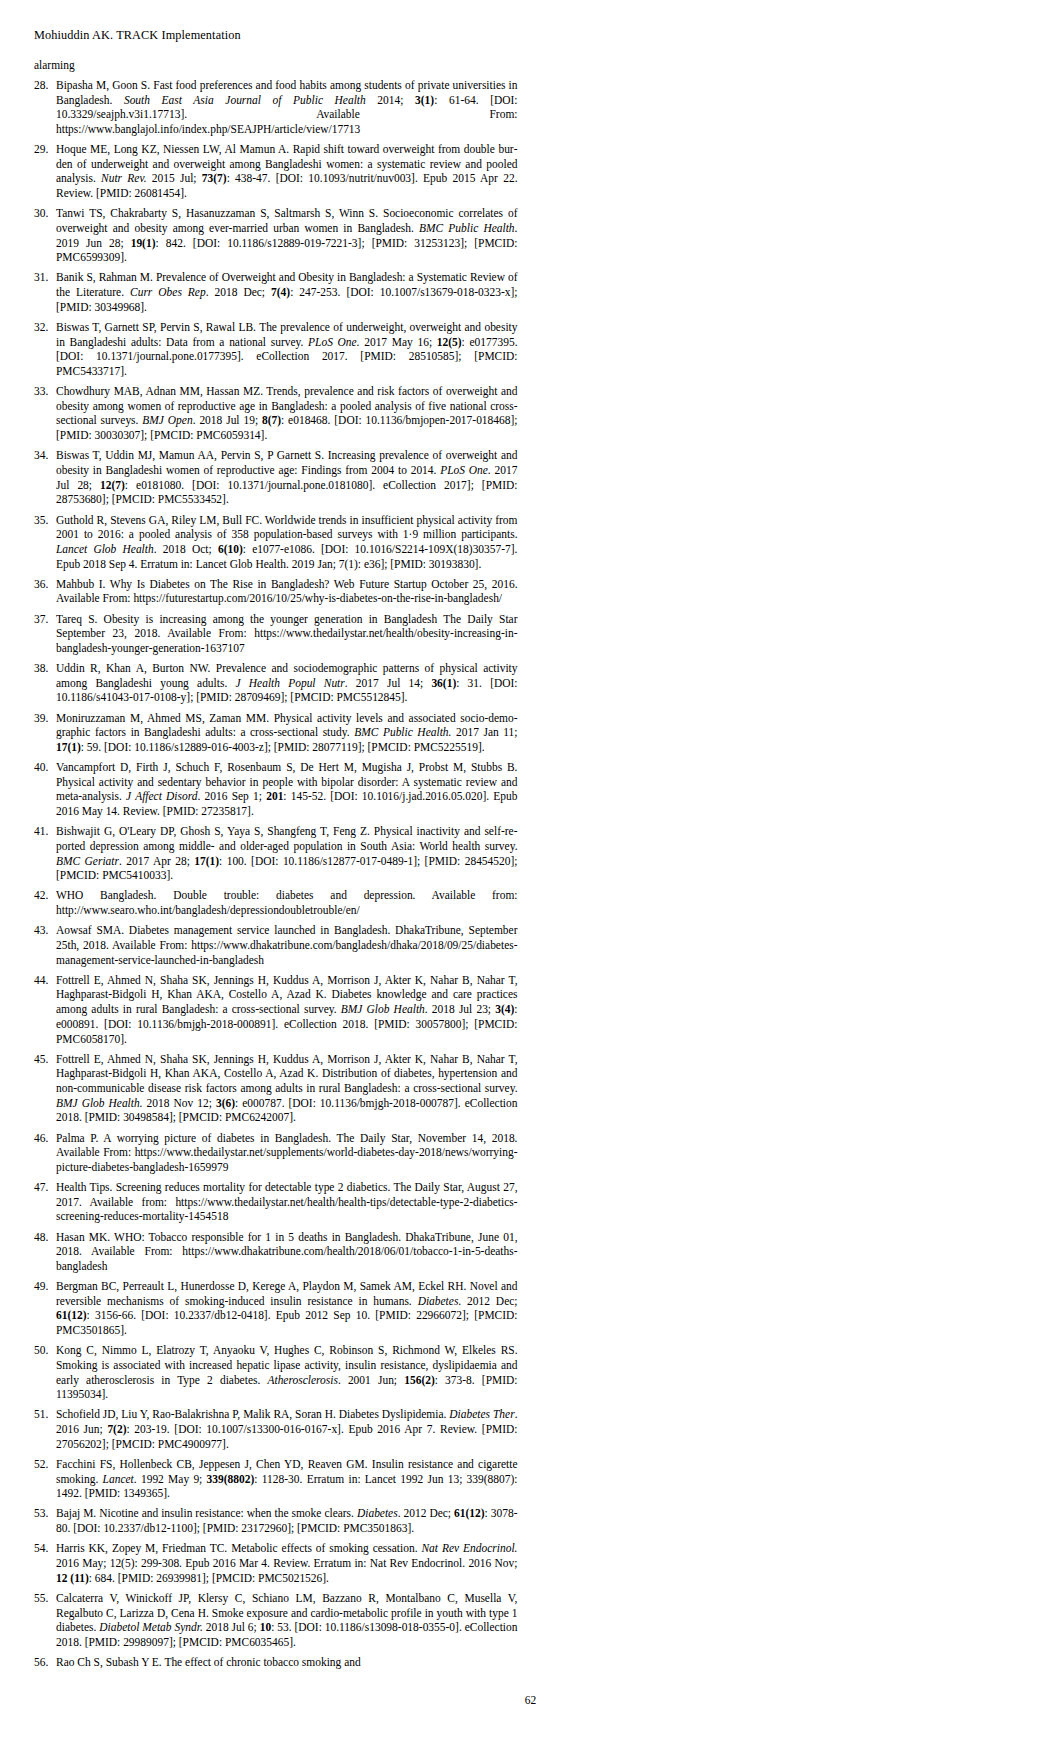Mohiuddin AK. TRACK Implementation
alarming
28. Bipasha M, Goon S. Fast food preferences and food habits among students of private universities in Bangladesh. South East Asia Journal of Public Health 2014; 3(1): 61-64. [DOI: 10.3329/seajph.v3i1.17713]. Available From: https://www.banglajol.info/index.php/SEAJPH/article/view/17713
29. Hoque ME, Long KZ, Niessen LW, Al Mamun A. Rapid shift toward overweight from double burden of underweight and overweight among Bangladeshi women: a systematic review and pooled analysis. Nutr Rev. 2015 Jul; 73(7): 438-47. [DOI: 10.1093/nutrit/nuv003]. Epub 2015 Apr 22. Review. [PMID: 26081454].
30. Tanwi TS, Chakrabarty S, Hasanuzzaman S, Saltmarsh S, Winn S. Socioeconomic correlates of overweight and obesity among ever-married urban women in Bangladesh. BMC Public Health. 2019 Jun 28; 19(1): 842. [DOI: 10.1186/s12889-019-7221-3]; [PMID: 31253123]; [PMCID: PMC6599309].
31. Banik S, Rahman M. Prevalence of Overweight and Obesity in Bangladesh: a Systematic Review of the Literature. Curr Obes Rep. 2018 Dec; 7(4): 247-253. [DOI: 10.1007/s13679-018-0323-x]; [PMID: 30349968].
32. Biswas T, Garnett SP, Pervin S, Rawal LB. The prevalence of underweight, overweight and obesity in Bangladeshi adults: Data from a national survey. PLoS One. 2017 May 16; 12(5): e0177395. [DOI: 10.1371/journal.pone.0177395]. eCollection 2017. [PMID: 28510585]; [PMCID: PMC5433717].
33. Chowdhury MAB, Adnan MM, Hassan MZ. Trends, prevalence and risk factors of overweight and obesity among women of reproductive age in Bangladesh: a pooled analysis of five national cross-sectional surveys. BMJ Open. 2018 Jul 19; 8(7): e018468. [DOI: 10.1136/bmjopen-2017-018468]; [PMID: 30030307]; [PMCID: PMC6059314].
34. Biswas T, Uddin MJ, Mamun AA, Pervin S, P Garnett S. Increasing prevalence of overweight and obesity in Bangladeshi women of reproductive age: Findings from 2004 to 2014. PLoS One. 2017 Jul 28; 12(7): e0181080. [DOI: 10.1371/journal.pone.0181080]. eCollection 2017]; [PMID: 28753680]; [PMCID: PMC5533452].
35. Guthold R, Stevens GA, Riley LM, Bull FC. Worldwide trends in insufficient physical activity from 2001 to 2016: a pooled analysis of 358 population-based surveys with 1·9 million participants. Lancet Glob Health. 2018 Oct; 6(10): e1077-e1086. [DOI: 10.1016/S2214-109X(18)30357-7]. Epub 2018 Sep 4. Erratum in: Lancet Glob Health. 2019 Jan; 7(1): e36]; [PMID: 30193830].
36. Mahbub I. Why Is Diabetes on The Rise in Bangladesh? Web Future Startup October 25, 2016. Available From: https://futurestartup.com/2016/10/25/why-is-diabetes-on-the-rise-in-bangladesh/
37. Tareq S. Obesity is increasing among the younger generation in Bangladesh The Daily Star September 23, 2018. Available From: https://www.thedailystar.net/health/obesity-increasing-in-bangladesh-younger-generation-1637107
38. Uddin R, Khan A, Burton NW. Prevalence and sociodemographic patterns of physical activity among Bangladeshi young adults. J Health Popul Nutr. 2017 Jul 14; 36(1): 31. [DOI: 10.1186/s41043-017-0108-y]; [PMID: 28709469]; [PMCID: PMC5512845].
39. Moniruzzaman M, Ahmed MS, Zaman MM. Physical activity levels and associated socio-demographic factors in Bangladeshi adults: a cross-sectional study. BMC Public Health. 2017 Jan 11; 17(1): 59. [DOI: 10.1186/s12889-016-4003-z]; [PMID: 28077119]; [PMCID: PMC5225519].
40. Vancampfort D, Firth J, Schuch F, Rosenbaum S, De Hert M, Mugisha J, Probst M, Stubbs B. Physical activity and sedentary behavior in people with bipolar disorder: A systematic review and meta-analysis. J Affect Disord. 2016 Sep 1; 201: 145-52. [DOI: 10.1016/j.jad.2016.05.020]. Epub 2016 May 14. Review. [PMID: 27235817].
41. Bishwajit G, O'Leary DP, Ghosh S, Yaya S, Shangfeng T, Feng Z. Physical inactivity and self-reported depression among middle- and older-aged population in South Asia: World health survey. BMC Geriatr. 2017 Apr 28; 17(1): 100. [DOI: 10.1186/s12877-017-0489-1]; [PMID: 28454520]; [PMCID: PMC5410033].
42. WHO Bangladesh. Double trouble: diabetes and depression. Available from: http://www.searo.who.int/bangladesh/depressiondoubletrouble/en/
43. Aowsaf SMA. Diabetes management service launched in Bangladesh. DhakaTribune, September 25th, 2018. Available From: https://www.dhakatribune.com/bangladesh/dhaka/2018/09/25/diabetes-management-service-launched-in-bangladesh
44. Fottrell E, Ahmed N, Shaha SK, Jennings H, Kuddus A, Morrison J, Akter K, Nahar B, Nahar T, Haghparast-Bidgoli H, Khan AKA, Costello A, Azad K. Diabetes knowledge and care practices among adults in rural Bangladesh: a cross-sectional survey. BMJ Glob Health. 2018 Jul 23; 3(4): e000891. [DOI: 10.1136/bmjgh-2018-000891]. eCollection 2018. [PMID: 30057800]; [PMCID: PMC6058170].
45. Fottrell E, Ahmed N, Shaha SK, Jennings H, Kuddus A, Morrison J, Akter K, Nahar B, Nahar T, Haghparast-Bidgoli H, Khan AKA, Costello A, Azad K. Distribution of diabetes, hypertension and non-communicable disease risk factors among adults in rural Bangladesh: a cross-sectional survey. BMJ Glob Health. 2018 Nov 12; 3(6): e000787. [DOI: 10.1136/bmjgh-2018-000787]. eCollection 2018. [PMID: 30498584]; [PMCID: PMC6242007].
46. Palma P. A worrying picture of diabetes in Bangladesh. The Daily Star, November 14, 2018. Available From: https://www.thedailystar.net/supplements/world-diabetes-day-2018/news/worrying-picture-diabetes-bangladesh-1659979
47. Health Tips. Screening reduces mortality for detectable type 2 diabetics. The Daily Star, August 27, 2017. Available from: https://www.thedailystar.net/health/health-tips/detectable-type-2-diabetics-screening-reduces-mortality-1454518
48. Hasan MK. WHO: Tobacco responsible for 1 in 5 deaths in Bangladesh. DhakaTribune, June 01, 2018. Available From: https://www.dhakatribune.com/health/2018/06/01/tobacco-1-in-5-deaths-bangladesh
49. Bergman BC, Perreault L, Hunerdosse D, Kerege A, Playdon M, Samek AM, Eckel RH. Novel and reversible mechanisms of smoking-induced insulin resistance in humans. Diabetes. 2012 Dec; 61(12): 3156-66. [DOI: 10.2337/db12-0418]. Epub 2012 Sep 10. [PMID: 22966072]; [PMCID: PMC3501865].
50. Kong C, Nimmo L, Elatrozy T, Anyaoku V, Hughes C, Robinson S, Richmond W, Elkeles RS. Smoking is associated with increased hepatic lipase activity, insulin resistance, dyslipidaemia and early atherosclerosis in Type 2 diabetes. Atherosclerosis. 2001 Jun; 156(2): 373-8. [PMID: 11395034].
51. Schofield JD, Liu Y, Rao-Balakrishna P, Malik RA, Soran H. Diabetes Dyslipidemia. Diabetes Ther. 2016 Jun; 7(2): 203-19. [DOI: 10.1007/s13300-016-0167-x]. Epub 2016 Apr 7. Review. [PMID: 27056202]; [PMCID: PMC4900977].
52. Facchini FS, Hollenbeck CB, Jeppesen J, Chen YD, Reaven GM. Insulin resistance and cigarette smoking. Lancet. 1992 May 9; 339(8802): 1128-30. Erratum in: Lancet 1992 Jun 13; 339(8807): 1492. [PMID: 1349365].
53. Bajaj M. Nicotine and insulin resistance: when the smoke clears. Diabetes. 2012 Dec; 61(12): 3078-80. [DOI: 10.2337/db12-1100]; [PMID: 23172960]; [PMCID: PMC3501863].
54. Harris KK, Zopey M, Friedman TC. Metabolic effects of smoking cessation. Nat Rev Endocrinol. 2016 May; 12(5): 299-308. Epub 2016 Mar 4. Review. Erratum in: Nat Rev Endocrinol. 2016 Nov; 12 (11): 684. [PMID: 26939981]; [PMCID: PMC5021526].
55. Calcaterra V, Winickoff JP, Klersy C, Schiano LM, Bazzano R, Montalbano C, Musella V, Regalbuto C, Larizza D, Cena H. Smoke exposure and cardio-metabolic profile in youth with type 1 diabetes. Diabetol Metab Syndr. 2018 Jul 6; 10: 53. [DOI: 10.1186/s13098-018-0355-0]. eCollection 2018. [PMID: 29989097]; [PMCID: PMC6035465].
56. Rao Ch S, Subash Y E. The effect of chronic tobacco smoking and
62